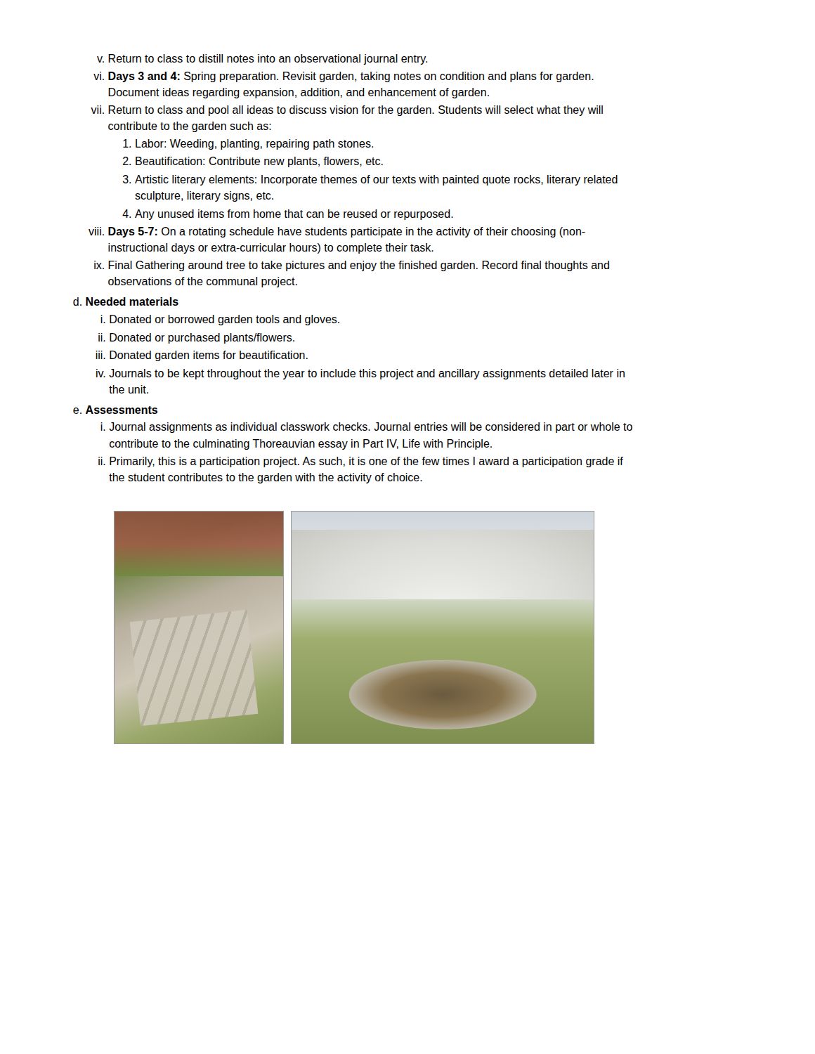Return to class to distill notes into an observational journal entry.
Days 3 and 4: Spring preparation. Revisit garden, taking notes on condition and plans for garden. Document ideas regarding expansion, addition, and enhancement of garden.
Return to class and pool all ideas to discuss vision for the garden. Students will select what they will contribute to the garden such as:
Labor: Weeding, planting, repairing path stones.
Beautification: Contribute new plants, flowers, etc.
Artistic literary elements: Incorporate themes of our texts with painted quote rocks, literary related sculpture, literary signs, etc.
Any unused items from home that can be reused or repurposed.
Days 5-7: On a rotating schedule have students participate in the activity of their choosing (non-instructional days or extra-curricular hours) to complete their task.
Final Gathering around tree to take pictures and enjoy the finished garden. Record final thoughts and observations of the communal project.
Needed materials
Donated or borrowed garden tools and gloves.
Donated or purchased plants/flowers.
Donated garden items for beautification.
Journals to be kept throughout the year to include this project and ancillary assignments detailed later in the unit.
Assessments
Journal assignments as individual classwork checks. Journal entries will be considered in part or whole to contribute to the culminating Thoreauvian essay in Part IV, Life with Principle.
Primarily, this is a participation project. As such, it is one of the few times I award a participation grade if the student contributes to the garden with the activity of choice.